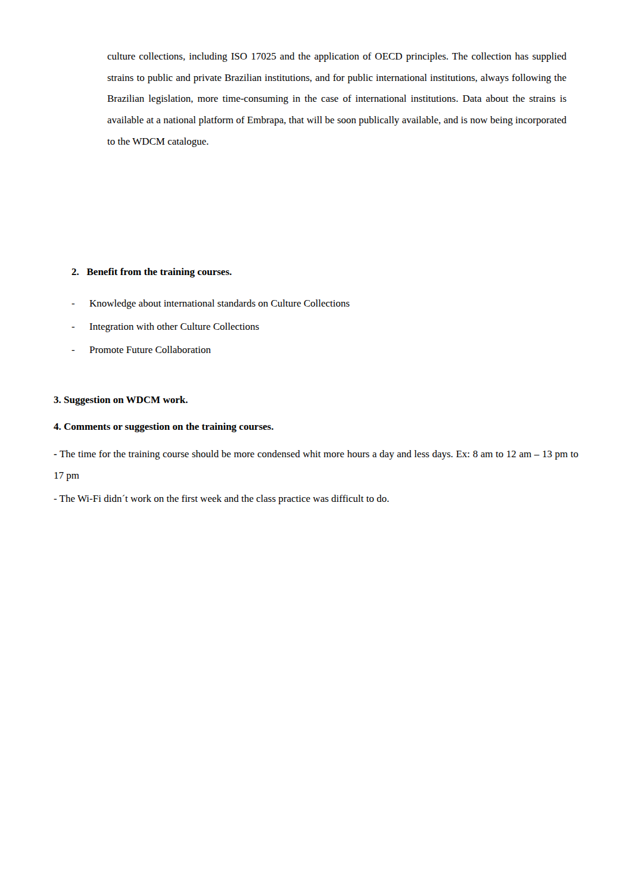culture collections, including ISO 17025 and the application of OECD principles. The collection has supplied strains to public and private Brazilian institutions, and for public international institutions, always following the Brazilian legislation, more time-consuming in the case of international institutions. Data about the strains is available at a national platform of Embrapa, that will be soon publically available, and is now being incorporated to the WDCM catalogue.
2. Benefit from the training courses.
Knowledge about international standards on Culture Collections
Integration with other Culture Collections
Promote Future Collaboration
3. Suggestion on WDCM work.
4. Comments or suggestion on the training courses.
- The time for the training course should be more condensed whit more hours a day and less days. Ex: 8 am to 12 am – 13 pm to 17 pm
- The Wi-Fi didn´t work on the first week and the class practice was difficult to do.